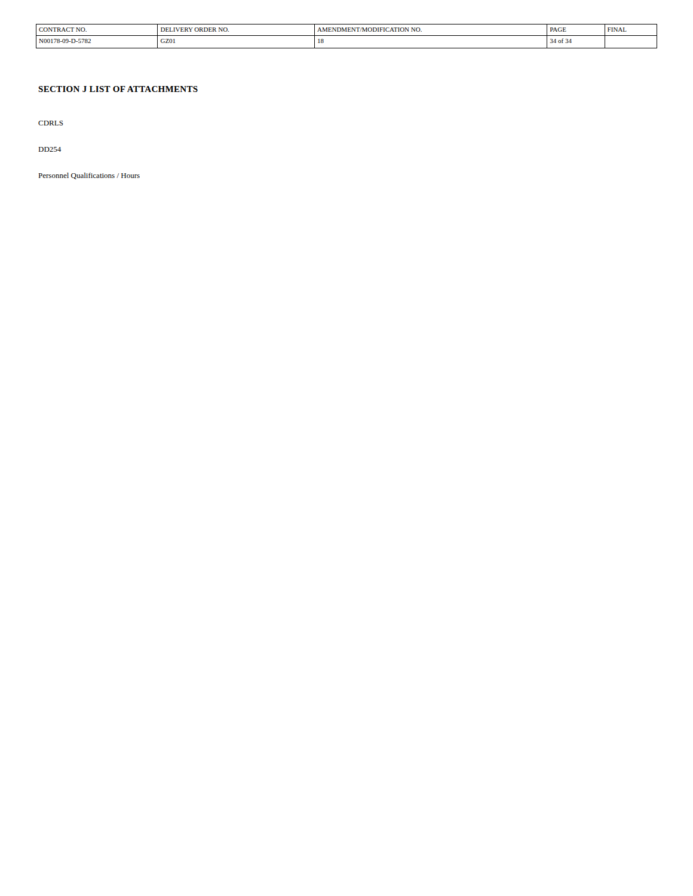| CONTRACT NO. | DELIVERY ORDER NO. | AMENDMENT/MODIFICATION NO. | PAGE | FINAL |
| N00178-09-D-5782 | GZ01 | 18 | 34 of 34 | |
SECTION J LIST OF ATTACHMENTS
CDRLS
DD254
Personnel Qualifications / Hours